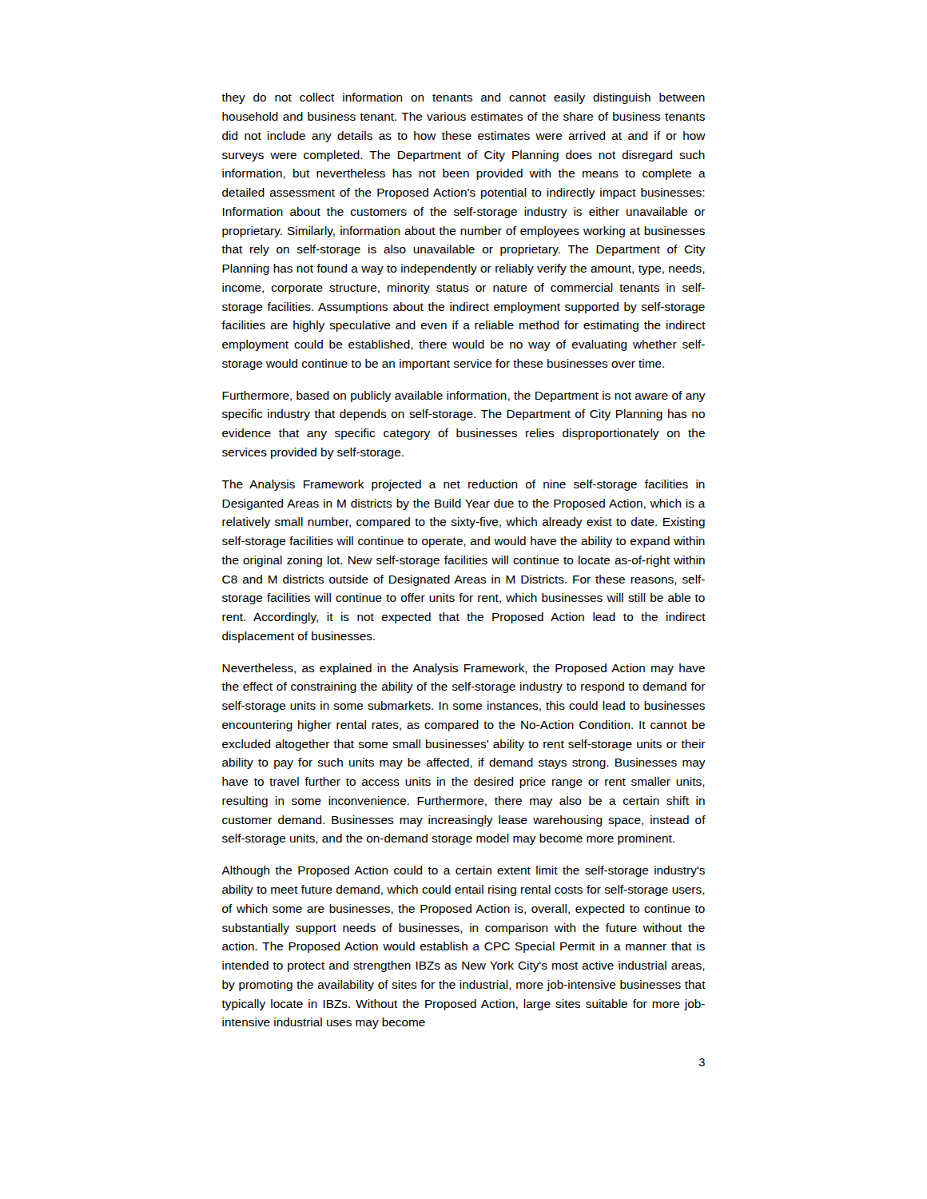they do not collect information on tenants and cannot easily distinguish between household and business tenant. The various estimates of the share of business tenants did not include any details as to how these estimates were arrived at and if or how surveys were completed. The Department of City Planning does not disregard such information, but nevertheless has not been provided with the means to complete a detailed assessment of the Proposed Action's potential to indirectly impact businesses: Information about the customers of the self-storage industry is either unavailable or proprietary. Similarly, information about the number of employees working at businesses that rely on self-storage is also unavailable or proprietary. The Department of City Planning has not found a way to independently or reliably verify the amount, type, needs, income, corporate structure, minority status or nature of commercial tenants in self-storage facilities. Assumptions about the indirect employment supported by self-storage facilities are highly speculative and even if a reliable method for estimating the indirect employment could be established, there would be no way of evaluating whether self-storage would continue to be an important service for these businesses over time.
Furthermore, based on publicly available information, the Department is not aware of any specific industry that depends on self-storage. The Department of City Planning has no evidence that any specific category of businesses relies disproportionately on the services provided by self-storage.
The Analysis Framework projected a net reduction of nine self-storage facilities in Desiganted Areas in M districts by the Build Year due to the Proposed Action, which is a relatively small number, compared to the sixty-five, which already exist to date. Existing self-storage facilities will continue to operate, and would have the ability to expand within the original zoning lot. New self-storage facilities will continue to locate as-of-right within C8 and M districts outside of Designated Areas in M Districts. For these reasons, self-storage facilities will continue to offer units for rent, which businesses will still be able to rent. Accordingly, it is not expected that the Proposed Action lead to the indirect displacement of businesses.
Nevertheless, as explained in the Analysis Framework, the Proposed Action may have the effect of constraining the ability of the self-storage industry to respond to demand for self-storage units in some submarkets. In some instances, this could lead to businesses encountering higher rental rates, as compared to the No-Action Condition. It cannot be excluded altogether that some small businesses' ability to rent self-storage units or their ability to pay for such units may be affected, if demand stays strong. Businesses may have to travel further to access units in the desired price range or rent smaller units, resulting in some inconvenience. Furthermore, there may also be a certain shift in customer demand. Businesses may increasingly lease warehousing space, instead of self-storage units, and the on-demand storage model may become more prominent.
Although the Proposed Action could to a certain extent limit the self-storage industry's ability to meet future demand, which could entail rising rental costs for self-storage users, of which some are businesses, the Proposed Action is, overall, expected to continue to substantially support needs of businesses, in comparison with the future without the action. The Proposed Action would establish a CPC Special Permit in a manner that is intended to protect and strengthen IBZs as New York City's most active industrial areas, by promoting the availability of sites for the industrial, more job-intensive businesses that typically locate in IBZs. Without the Proposed Action, large sites suitable for more job-intensive industrial uses may become
3